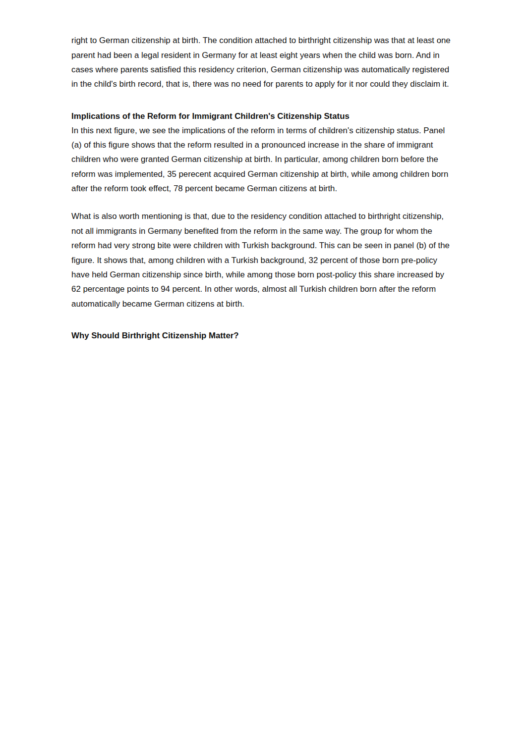right to German citizenship at birth. The condition attached to birthright citizenship was that at least one parent had been a legal resident in Germany for at least eight years when the child was born. And in cases where parents satisfied this residency criterion, German citizenship was automatically registered in the child's birth record, that is, there was no need for parents to apply for it nor could they disclaim it.
Implications of the Reform for Immigrant Children's Citizenship Status
In this next figure, we see the implications of the reform in terms of children's citizenship status. Panel (a) of this figure shows that the reform resulted in a pronounced increase in the share of immigrant children who were granted German citizenship at birth. In particular, among children born before the reform was implemented, 35 perecent acquired German citizenship at birth, while among children born after the reform took effect, 78 percent became German citizens at birth.
What is also worth mentioning is that, due to the residency condition attached to birthright citizenship, not all immigrants in Germany benefited from the reform in the same way. The group for whom the reform had very strong bite were children with Turkish background. This can be seen in panel (b) of the figure. It shows that, among children with a Turkish background, 32 percent of those born pre-policy have held German citizenship since birth, while among those born post-policy this share increased by 62 percentage points to 94 percent. In other words, almost all Turkish children born after the reform automatically became German citizens at birth.
Why Should Birthright Citizenship Matter?